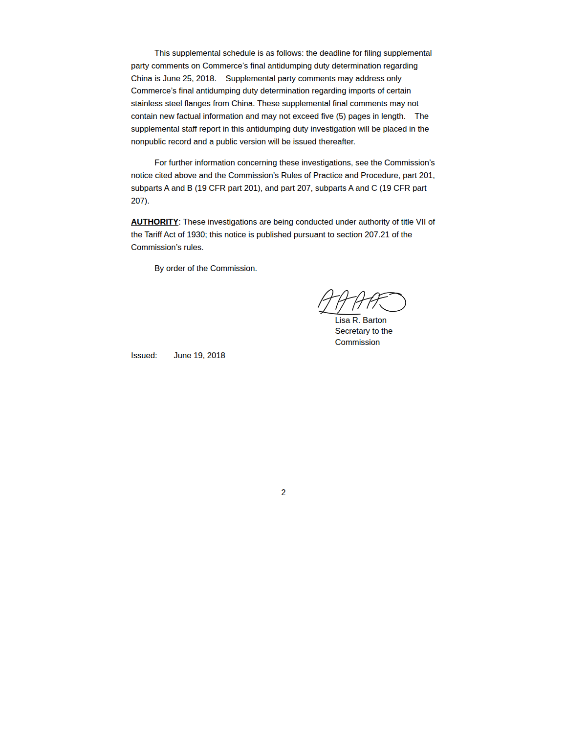This supplemental schedule is as follows: the deadline for filing supplemental party comments on Commerce’s final antidumping duty determination regarding China is June 25, 2018. Supplemental party comments may address only Commerce’s final antidumping duty determination regarding imports of certain stainless steel flanges from China. These supplemental final comments may not contain new factual information and may not exceed five (5) pages in length. The supplemental staff report in this antidumping duty investigation will be placed in the nonpublic record and a public version will be issued thereafter.
For further information concerning these investigations, see the Commission’s notice cited above and the Commission’s Rules of Practice and Procedure, part 201, subparts A and B (19 CFR part 201), and part 207, subparts A and C (19 CFR part 207).
AUTHORITY: These investigations are being conducted under authority of title VII of the Tariff Act of 1930; this notice is published pursuant to section 207.21 of the Commission’s rules.
By order of the Commission.
Lisa R. Barton
Secretary to the Commission
Issued: June 19, 2018
2